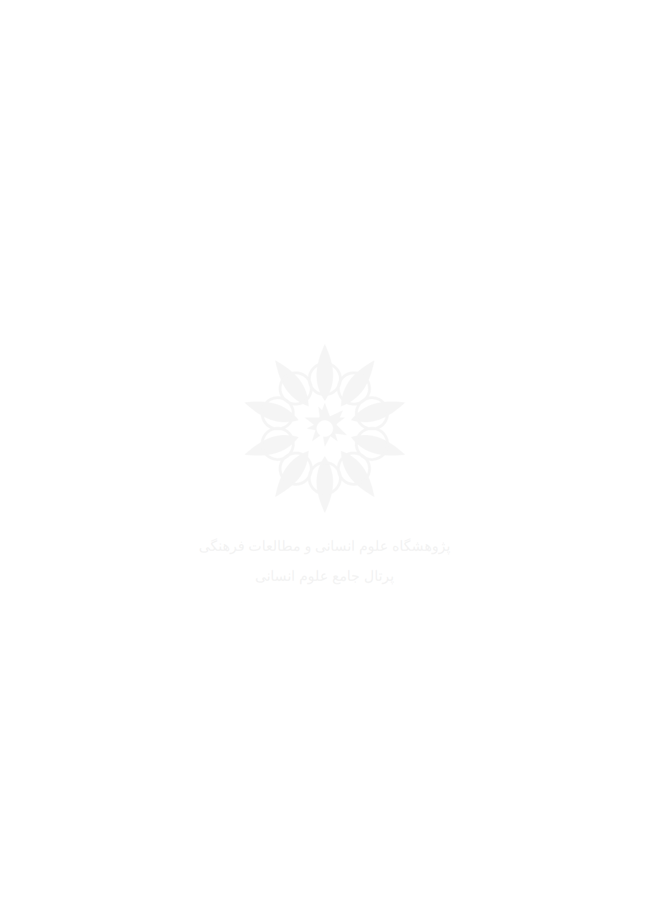پژوهشگاه علوم انسانی و مطالعات فرهنگی پرتال جامع علوم انسانی